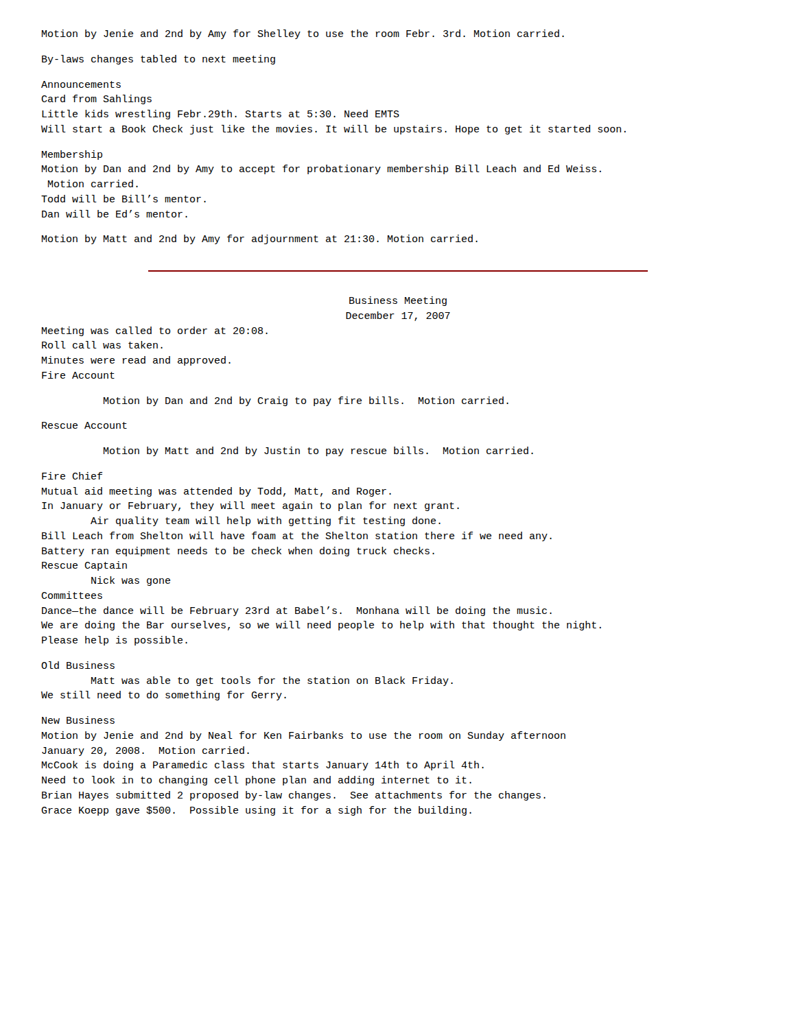Motion by Jenie and 2nd by Amy for Shelley to use the room Febr. 3rd. Motion carried.
By-laws changes tabled to next meeting
Announcements Card from Sahlings Little kids wrestling Febr.29th. Starts at 5:30. Need EMTS Will start a Book Check just like the movies. It will be upstairs. Hope to get it started soon.
Membership Motion by Dan and 2nd by Amy to accept for probationary membership Bill Leach and Ed Weiss. Motion carried. Todd will be Bill’s mentor. Dan will be Ed’s mentor.
Motion by Matt and 2nd by Amy for adjournment at 21:30. Motion carried.
Business Meeting December 17, 2007
Meeting was called to order at 20:08. Roll call was taken. Minutes were read and approved. Fire Account
Motion by Dan and 2nd by Craig to pay fire bills. Motion carried.
Rescue Account
Motion by Matt and 2nd by Justin to pay rescue bills. Motion carried.
Fire Chief Mutual aid meeting was attended by Todd, Matt, and Roger. In January or February, they will meet again to plan for next grant. Air quality team will help with getting fit testing done. Bill Leach from Shelton will have foam at the Shelton station there if we need any. Battery ran equipment needs to be check when doing truck checks. Rescue Captain Nick was gone Committees Dance—the dance will be February 23rd at Babel’s. Monhana will be doing the music. We are doing the Bar ourselves, so we will need people to help with that thought the night. Please help is possible.
Old Business Matt was able to get tools for the station on Black Friday. We still need to do something for Gerry.
New Business Motion by Jenie and 2nd by Neal for Ken Fairbanks to use the room on Sunday afternoon January 20, 2008. Motion carried. McCook is doing a Paramedic class that starts January 14th to April 4th. Need to look in to changing cell phone plan and adding internet to it. Brian Hayes submitted 2 proposed by-law changes. See attachments for the changes. Grace Koepp gave $500. Possible using it for a sigh for the building.